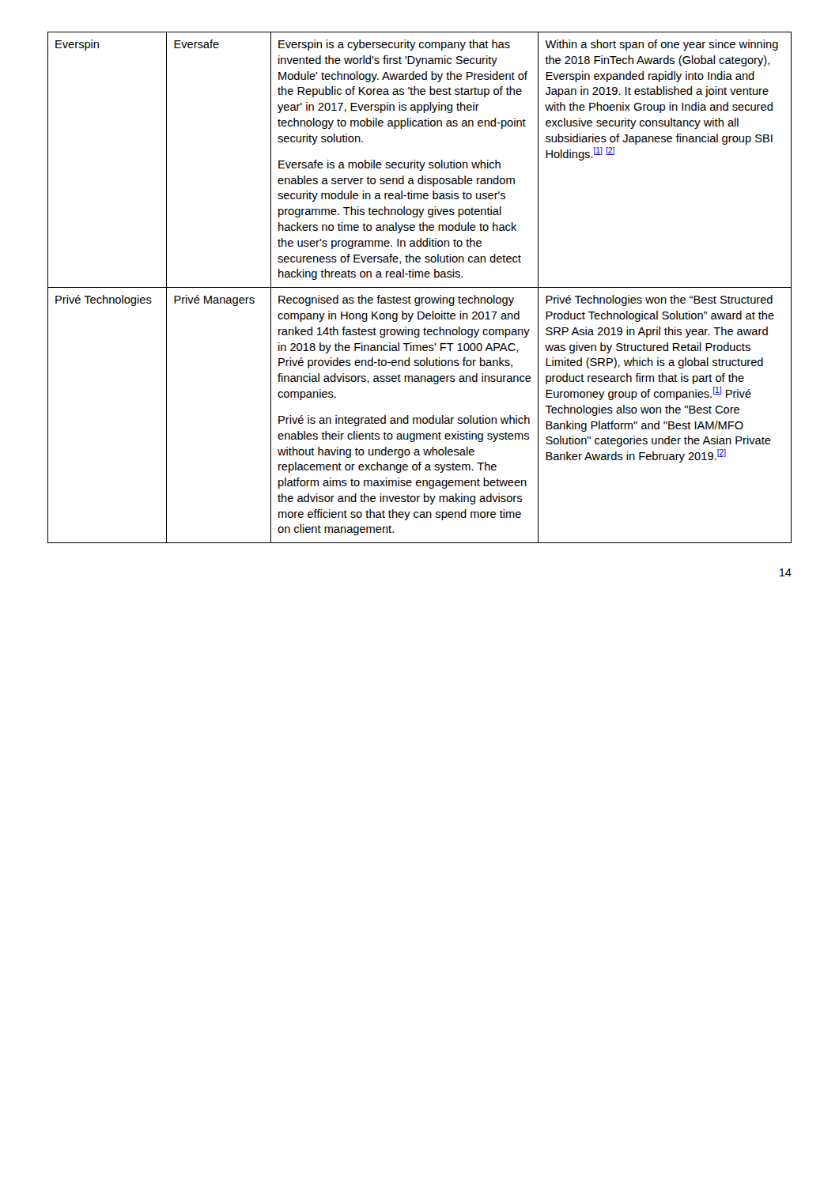| Everspin | Eversafe | Everspin is a cybersecurity company that has invented the world's first 'Dynamic Security Module' technology. Awarded by the President of the Republic of Korea as 'the best startup of the year' in 2017, Everspin is applying their technology to mobile application as an end-point security solution. Eversafe is a mobile security solution which enables a server to send a disposable random security module in a real-time basis to user's programme. This technology gives potential hackers no time to analyse the module to hack the user's programme. In addition to the secureness of Eversafe, the solution can detect hacking threats on a real-time basis. | Within a short span of one year since winning the 2018 FinTech Awards (Global category), Everspin expanded rapidly into India and Japan in 2019. It established a joint venture with the Phoenix Group in India and secured exclusive security consultancy with all subsidiaries of Japanese financial group SBI Holdings. [1] [2] |
| Privé Technologies | Privé Managers | Recognised as the fastest growing technology company in Hong Kong by Deloitte in 2017 and ranked 14th fastest growing technology company in 2018 by the Financial Times' FT 1000 APAC, Privé provides end-to-end solutions for banks, financial advisors, asset managers and insurance companies. Privé is an integrated and modular solution which enables their clients to augment existing systems without having to undergo a wholesale replacement or exchange of a system. The platform aims to maximise engagement between the advisor and the investor by making advisors more efficient so that they can spend more time on client management. | Privé Technologies won the “Best Structured Product Technological Solution” award at the SRP Asia 2019 in April this year. The award was given by Structured Retail Products Limited (SRP), which is a global structured product research firm that is part of the Euromoney group of companies. [1] Privé Technologies also won the "Best Core Banking Platform" and "Best IAM/MFO Solution" categories under the Asian Private Banker Awards in February 2019. [2] |
14